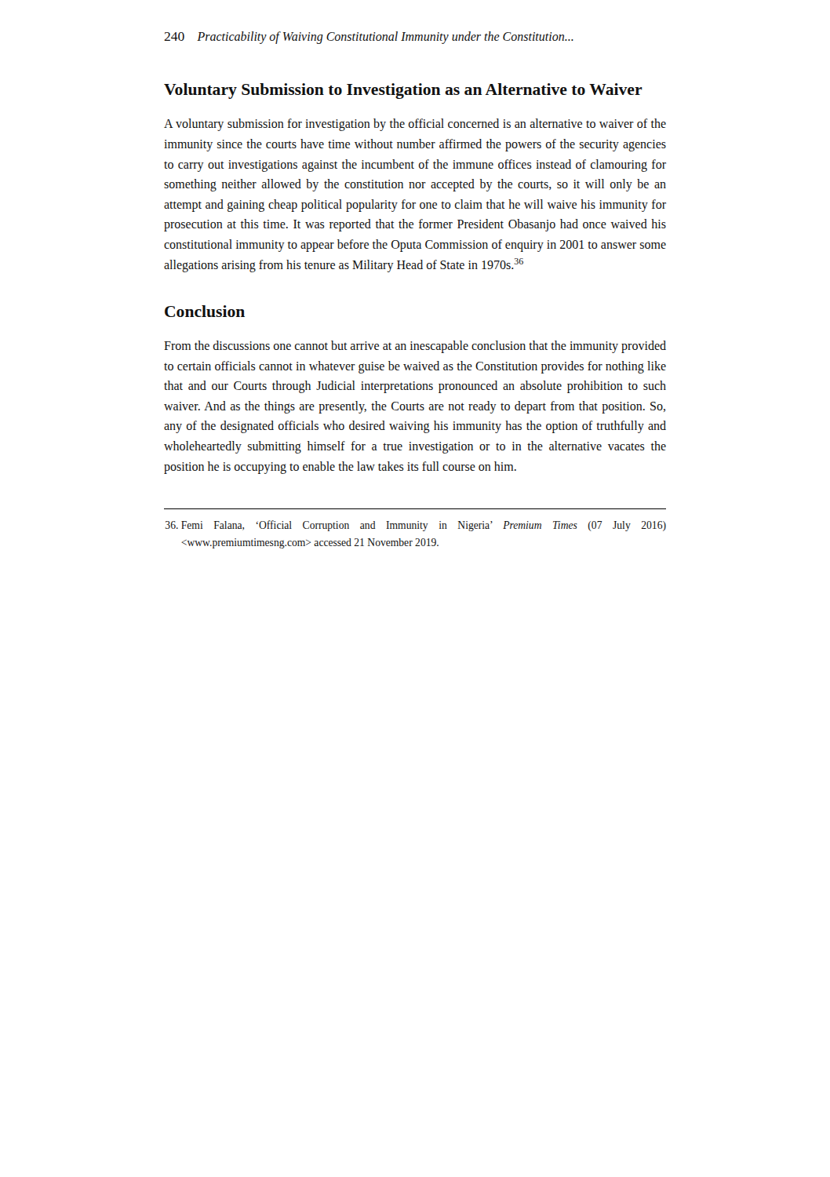240 Practicability of Waiving Constitutional Immunity under the Constitution...
Voluntary Submission to Investigation as an Alternative to Waiver
A voluntary submission for investigation by the official concerned is an alternative to waiver of the immunity since the courts have time without number affirmed the powers of the security agencies to carry out investigations against the incumbent of the immune offices instead of clamouring for something neither allowed by the constitution nor accepted by the courts, so it will only be an attempt and gaining cheap political popularity for one to claim that he will waive his immunity for prosecution at this time. It was reported that the former President Obasanjo had once waived his constitutional immunity to appear before the Oputa Commission of enquiry in 2001 to answer some allegations arising from his tenure as Military Head of State in 1970s.36
Conclusion
From the discussions one cannot but arrive at an inescapable conclusion that the immunity provided to certain officials cannot in whatever guise be waived as the Constitution provides for nothing like that and our Courts through Judicial interpretations pronounced an absolute prohibition to such waiver. And as the things are presently, the Courts are not ready to depart from that position. So, any of the designated officials who desired waiving his immunity has the option of truthfully and wholeheartedly submitting himself for a true investigation or to in the alternative vacates the position he is occupying to enable the law takes its full course on him.
Femi Falana, ‘Official Corruption and Immunity in Nigeria’ Premium Times (07 July 2016) <www.premiumtimesng.com> accessed 21 November 2019.